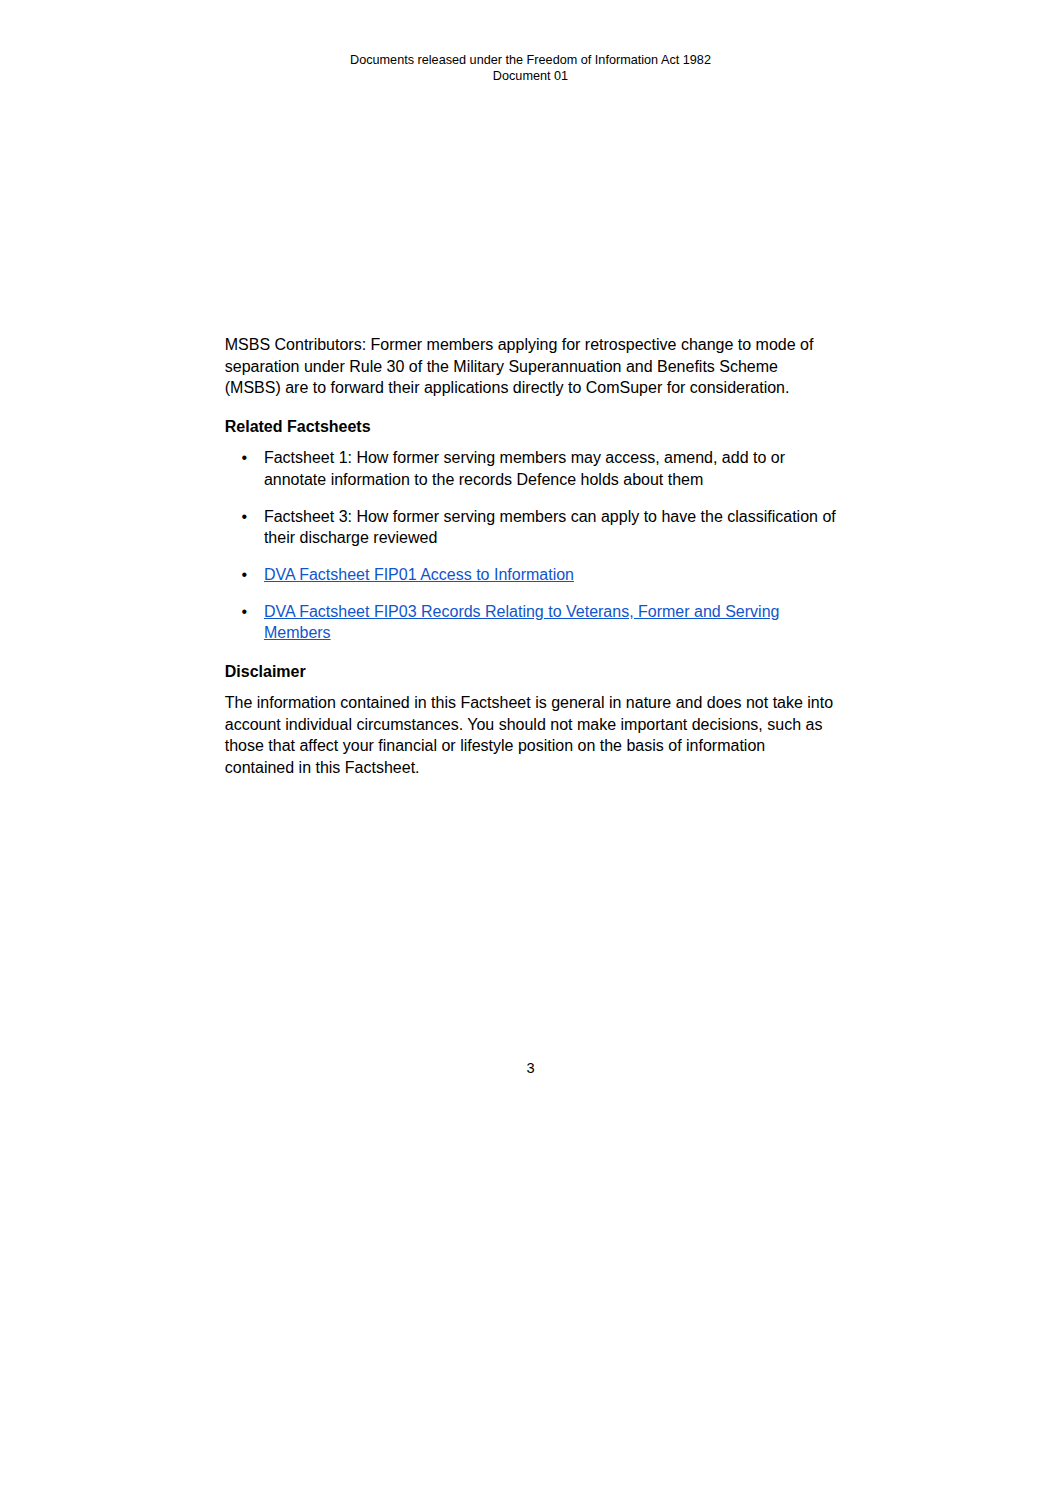Documents released under the Freedom of Information Act 1982
Document 01
MSBS Contributors: Former members applying for retrospective change to mode of separation under Rule 30 of the Military Superannuation and Benefits Scheme (MSBS) are to forward their applications directly to ComSuper for consideration.
Related Factsheets
Factsheet 1: How former serving members may access, amend, add to or annotate information to the records Defence holds about them
Factsheet 3: How former serving members can apply to have the classification of their discharge reviewed
DVA Factsheet FIP01 Access to Information
DVA Factsheet FIP03 Records Relating to Veterans, Former and Serving Members
Disclaimer
The information contained in this Factsheet is general in nature and does not take into account individual circumstances. You should not make important decisions, such as those that affect your financial or lifestyle position on the basis of information contained in this Factsheet.
3